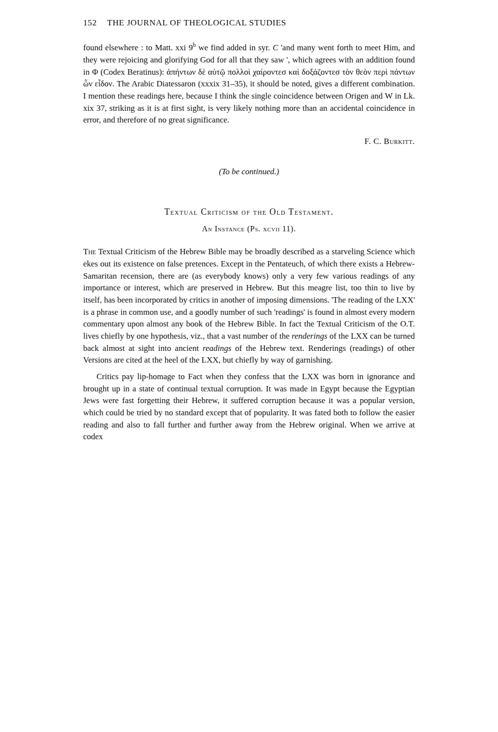152 THE JOURNAL OF THEOLOGICAL STUDIES
found elsewhere : to Matt. xxi 9b we find added in syr. C 'and many went forth to meet Him, and they were rejoicing and glorifying God for all that they saw ', which agrees with an addition found in Φ (Codex Beratinus): ἀπήντων δὲ αὐτῷ πολλοὶ χαίροντεσ καὶ δοξάζοντεσ τὸν θεὸν περὶ πάντων ὧν εἶδον. The Arabic Diatessaron (xxxix 31–35), it should be noted, gives a different combination. I mention these readings here, because I think the single coincidence between Origen and W in Lk. xix 37, striking as it is at first sight, is very likely nothing more than an accidental coincidence in error, and therefore of no great significance.
F. C. Burkitt.
(To be continued.)
Textual Criticism of the Old Testament.
An Instance (Ps. xcvii 11).
The Textual Criticism of the Hebrew Bible may be broadly described as a starveling Science which ekes out its existence on false pretences. Except in the Pentateuch, of which there exists a Hebrew-Samaritan recension, there are (as everybody knows) only a very few various readings of any importance or interest, which are preserved in Hebrew. But this meagre list, too thin to live by itself, has been incorporated by critics in another of imposing dimensions. 'The reading of the LXX' is a phrase in common use, and a goodly number of such 'readings' is found in almost every modern commentary upon almost any book of the Hebrew Bible. In fact the Textual Criticism of the O.T. lives chiefly by one hypothesis, viz., that a vast number of the renderings of the LXX can be turned back almost at sight into ancient readings of the Hebrew text. Renderings (readings) of other Versions are cited at the heel of the LXX, but chiefly by way of garnishing.
Critics pay lip-homage to Fact when they confess that the LXX was born in ignorance and brought up in a state of continual textual corruption. It was made in Egypt because the Egyptian Jews were fast forgetting their Hebrew, it suffered corruption because it was a popular version, which could be tried by no standard except that of popularity. It was fated both to follow the easier reading and also to fall further and further away from the Hebrew original. When we arrive at codex